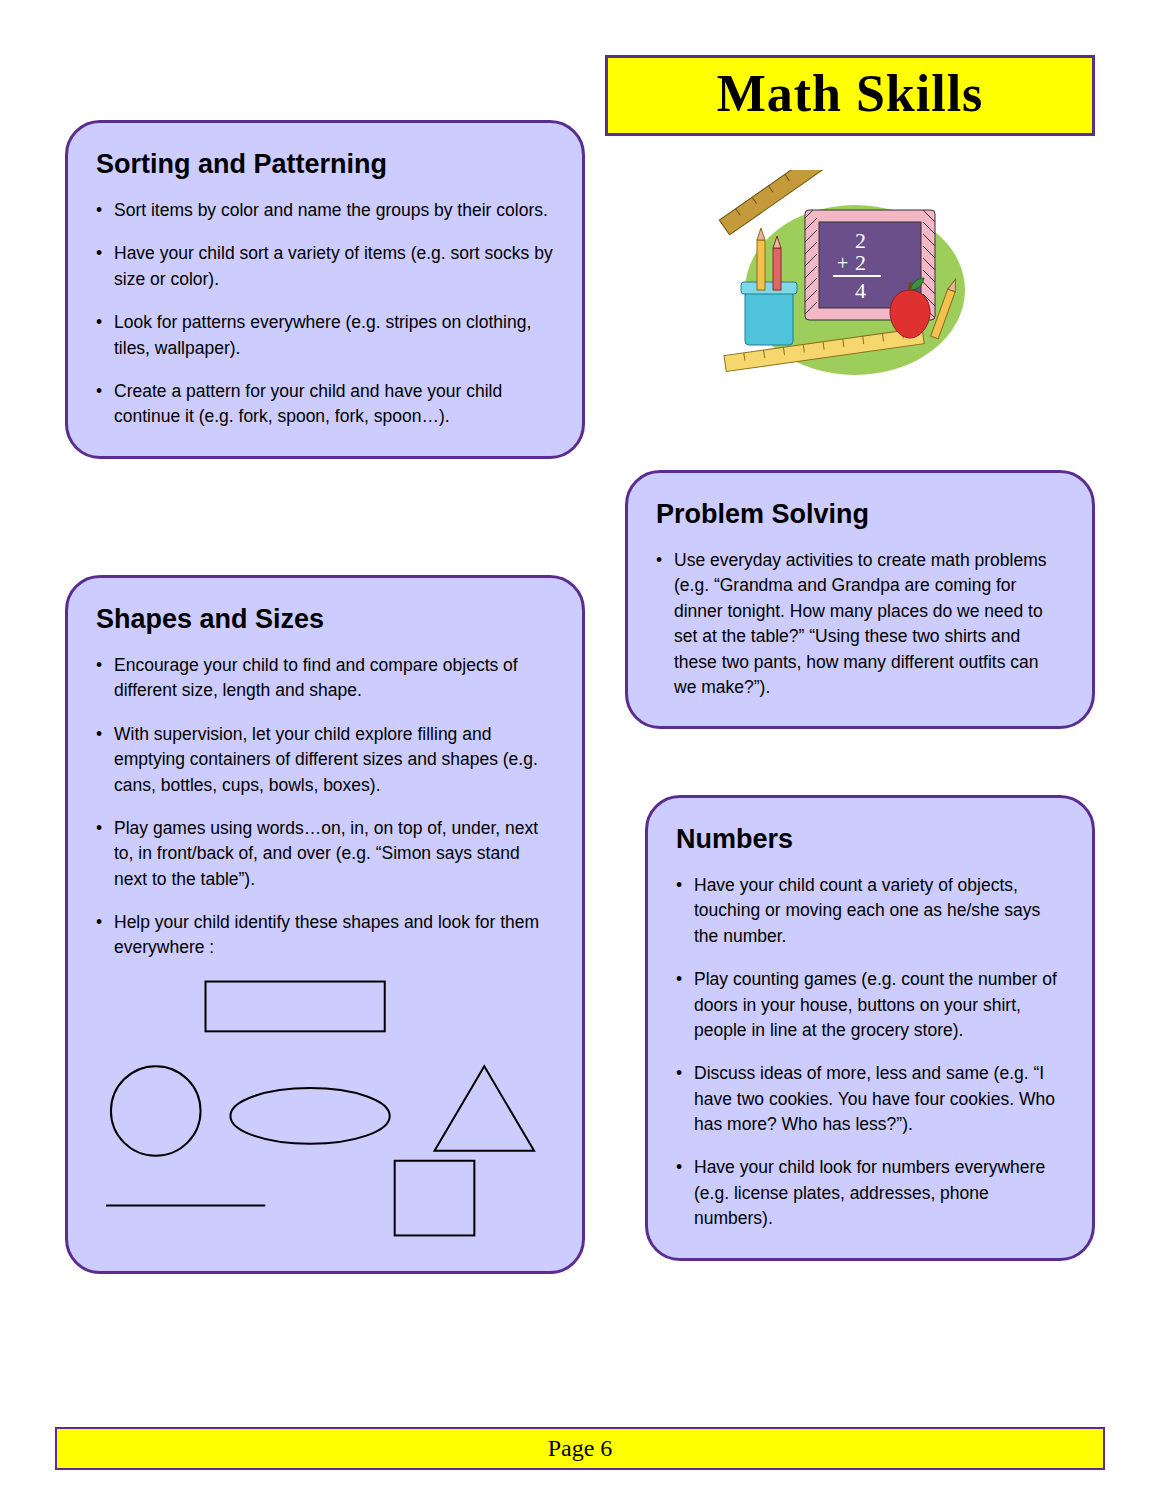Math Skills
2 + 2 4
Sorting and Patterning
Sort items by color and name the groups by their colors.
Have your child sort a variety of items (e.g. sort socks by size or color).
Look for patterns everywhere (e.g. stripes on clothing, tiles, wallpaper).
Create a pattern for your child and have your child continue it (e.g. fork, spoon, fork, spoon…).
Shapes and Sizes
Encourage your child to find and compare objects of different size, length and shape.
With supervision, let your child explore filling and emptying containers of different sizes and shapes (e.g. cans, bottles, cups, bowls, boxes).
Play games using words…on, in, on top of, under, next to, in front/back of, and over (e.g. “Simon says stand next to the table”).
Help your child identify these shapes and look for them everywhere :
Problem Solving
Use everyday activities to create math problems (e.g. “Grandma and Grandpa are coming for dinner tonight. How many places do we need to set at the table?” “Using these two shirts and these two pants, how many different outfits can we make?”).
Numbers
Have your child count a variety of objects, touching or moving each one as he/she says the number.
Play counting games (e.g. count the number of doors in your house, buttons on your shirt, people in line at the grocery store).
Discuss ideas of more, less and same (e.g. “I have two cookies. You have four cookies. Who has more? Who has less?”).
Have your child look for numbers everywhere (e.g. license plates, addresses, phone numbers).
Page 6